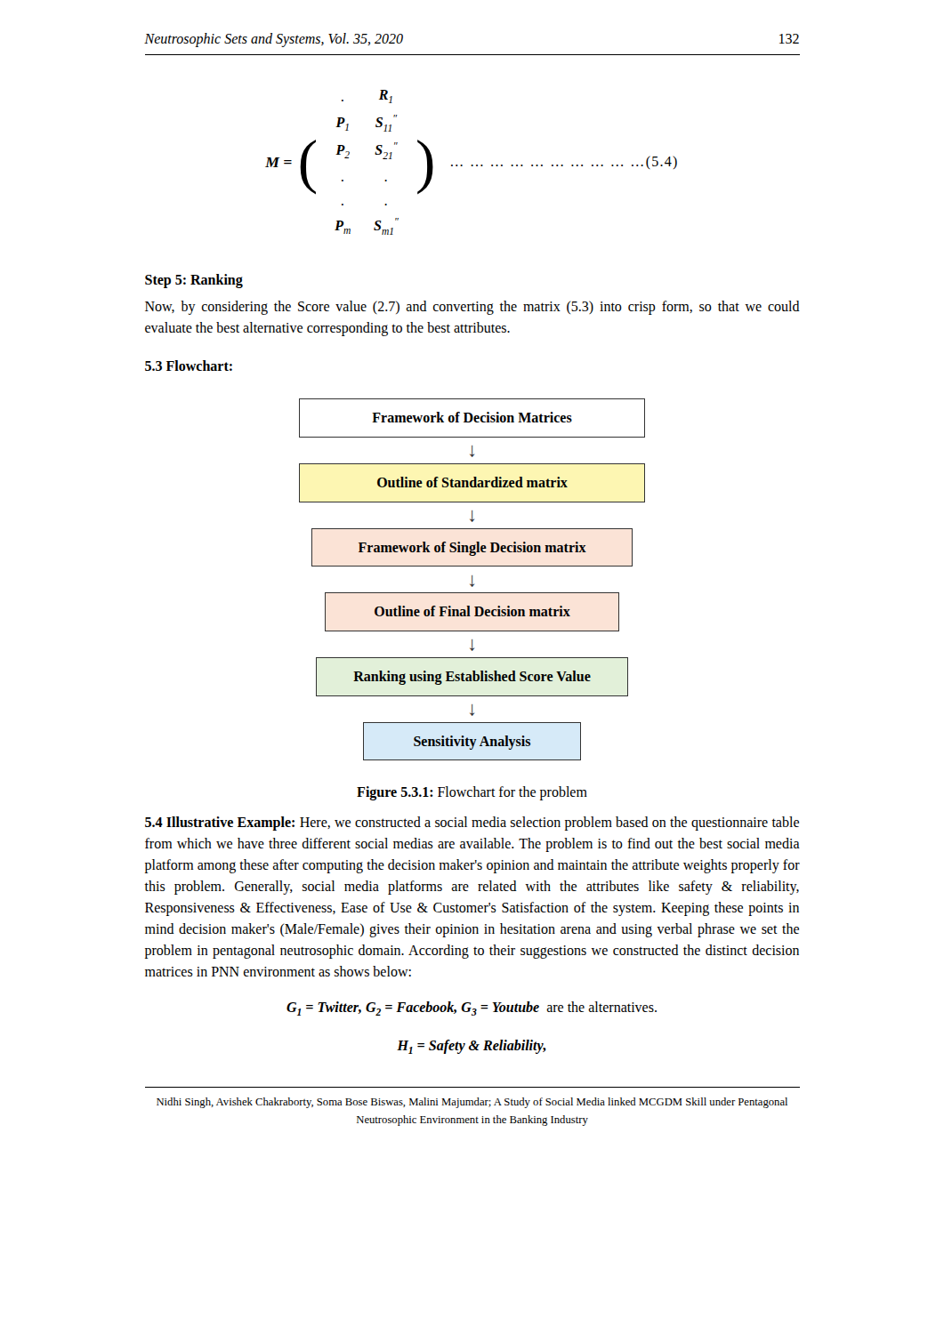Neutrosophic Sets and Systems, Vol. 35, 2020 132
M = (
| . | R 1 |
| P 1 | S 11 ″ |
| P 2 | S 21 ″ |
| . | . |
| . | . |
| P m | S m1 ″ |
) … … … … … … … … … …(5.4)
Step 5: Ranking
Now, by considering the Score value (2.7) and converting the matrix (5.3) into crisp form, so that we could evaluate the best alternative corresponding to the best attributes.
5.3 Flowchart:
Framework of Decision Matrices
↓
Outline of Standardized matrix
↓
Framework of Single Decision matrix
↓
Outline of Final Decision matrix
↓
Ranking using Established Score Value
↓
Sensitivity Analysis
Figure 5.3.1: Flowchart for the problem
5.4 Illustrative Example: Here, we constructed a social media selection problem based on the questionnaire table from which we have three different social medias are available. The problem is to find out the best social media platform among these after computing the decision maker's opinion and maintain the attribute weights properly for this problem. Generally, social media platforms are related with the attributes like safety & reliability, Responsiveness & Effectiveness, Ease of Use & Customer's Satisfaction of the system. Keeping these points in mind decision maker's (Male/Female) gives their opinion in hesitation arena and using verbal phrase we set the problem in pentagonal neutrosophic domain. According to their suggestions we constructed the distinct decision matrices in PNN environment as shows below:
G1 = Twitter, G2 = Facebook, G3 = Youtube are the alternatives.
H1 = Safety & Reliability,
Nidhi Singh, Avishek Chakraborty, Soma Bose Biswas, Malini Majumdar; A Study of Social Media linked MCGDM Skill under Pentagonal
Neutrosophic Environment in the Banking Industry